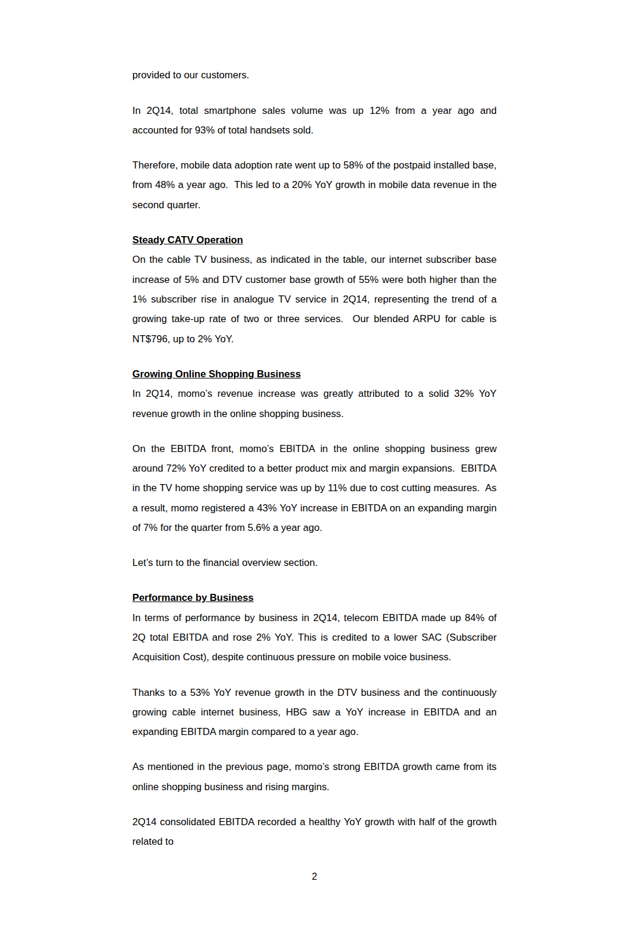provided to our customers.
In 2Q14, total smartphone sales volume was up 12% from a year ago and accounted for 93% of total handsets sold.
Therefore, mobile data adoption rate went up to 58% of the postpaid installed base, from 48% a year ago. This led to a 20% YoY growth in mobile data revenue in the second quarter.
Steady CATV Operation
On the cable TV business, as indicated in the table, our internet subscriber base increase of 5% and DTV customer base growth of 55% were both higher than the 1% subscriber rise in analogue TV service in 2Q14, representing the trend of a growing take-up rate of two or three services. Our blended ARPU for cable is NT$796, up to 2% YoY.
Growing Online Shopping Business
In 2Q14, momo’s revenue increase was greatly attributed to a solid 32% YoY revenue growth in the online shopping business.
On the EBITDA front, momo’s EBITDA in the online shopping business grew around 72% YoY credited to a better product mix and margin expansions. EBITDA in the TV home shopping service was up by 11% due to cost cutting measures. As a result, momo registered a 43% YoY increase in EBITDA on an expanding margin of 7% for the quarter from 5.6% a year ago.
Let’s turn to the financial overview section.
Performance by Business
In terms of performance by business in 2Q14, telecom EBITDA made up 84% of 2Q total EBITDA and rose 2% YoY. This is credited to a lower SAC (Subscriber Acquisition Cost), despite continuous pressure on mobile voice business.
Thanks to a 53% YoY revenue growth in the DTV business and the continuously growing cable internet business, HBG saw a YoY increase in EBITDA and an expanding EBITDA margin compared to a year ago.
As mentioned in the previous page, momo’s strong EBITDA growth came from its online shopping business and rising margins.
2Q14 consolidated EBITDA recorded a healthy YoY growth with half of the growth related to
2